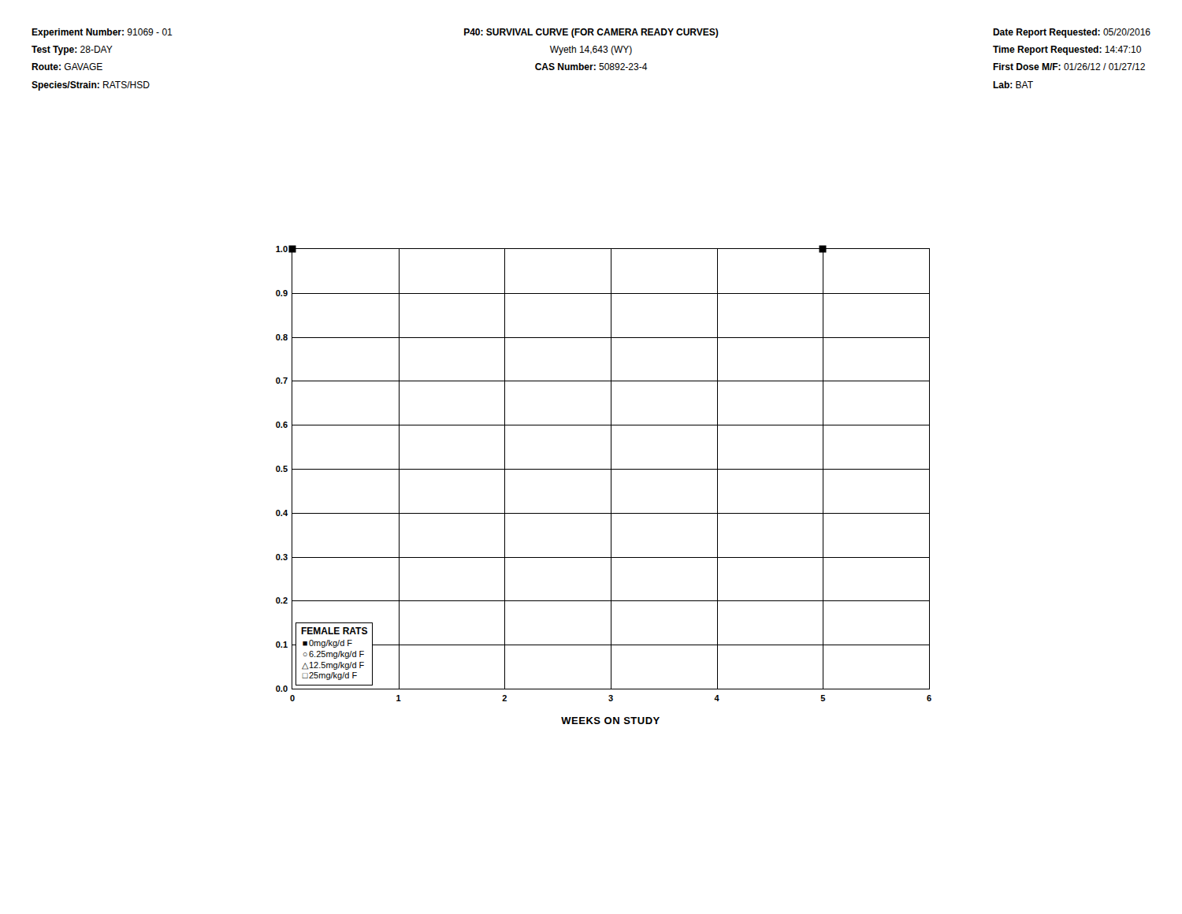Experiment Number: 91069 - 01
Test Type: 28-DAY
Route: GAVAGE
Species/Strain: RATS/HSD
P40: SURVIVAL CURVE (FOR CAMERA READY CURVES)
Wyeth 14,643 (WY)
CAS Number: 50892-23-4
Date Report Requested: 05/20/2016
Time Report Requested: 14:47:10
First Dose M/F: 01/26/12 / 01/27/12
Lab: BAT
PROBABILITY OF SURVIVAL
1.0
0.9
0.8
0.7
0.6
0.5
0.4
0.3
0.2
0.1
0.0
0
1
2
3
4
5
6
FEMALE RATS
■0mg/kg/d F
○6.25mg/kg/d F
△12.5mg/kg/d F
□25mg/kg/d F
WEEKS ON STUDY